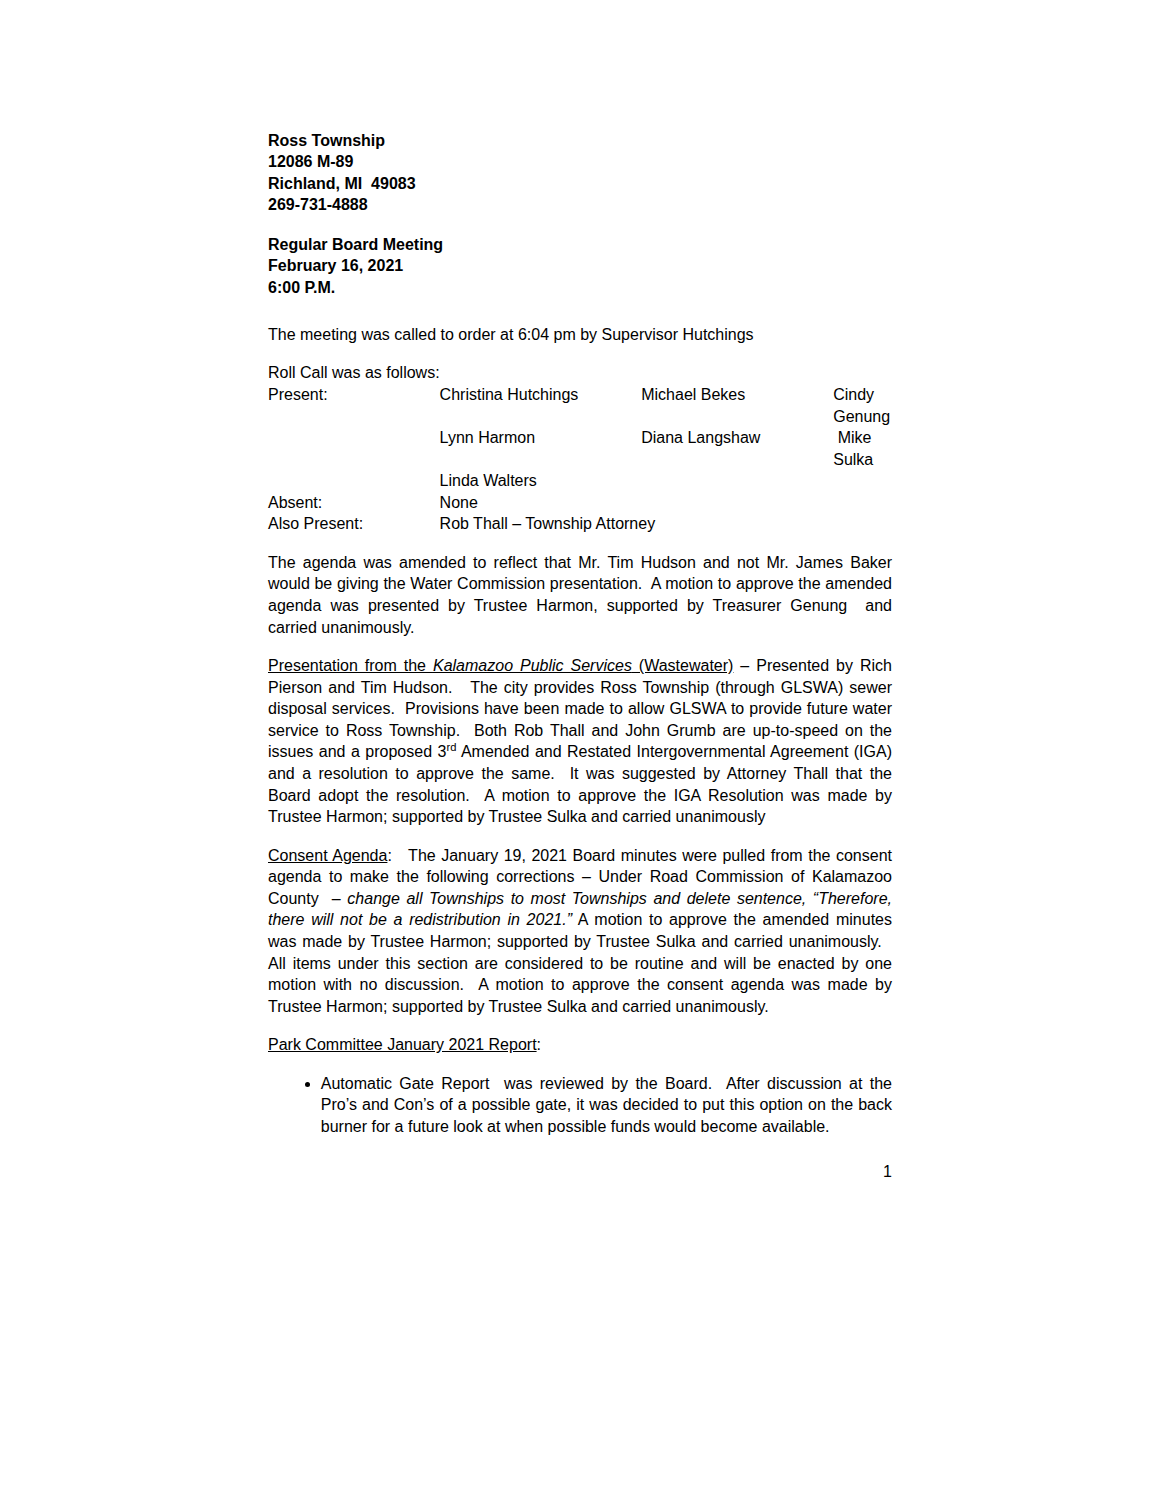Ross Township
12086 M-89
Richland, MI 49083
269-731-4888
Regular Board Meeting
February 16, 2021
6:00 P.M.
The meeting was called to order at 6:04 pm by Supervisor Hutchings
| Roll Call was as follows: | | | |
| Present: | Christina Hutchings | Michael Bekes | Cindy Genung |
| | Lynn Harmon | Diana Langshaw | Mike Sulka |
| | Linda Walters | | |
| Absent: | None | | |
| Also Present: | Rob Thall – Township Attorney |
The agenda was amended to reflect that Mr. Tim Hudson and not Mr. James Baker would be giving the Water Commission presentation. A motion to approve the amended agenda was presented by Trustee Harmon, supported by Treasurer Genung and carried unanimously.
Presentation from the Kalamazoo Public Services (Wastewater) – Presented by Rich Pierson and Tim Hudson. The city provides Ross Township (through GLSWA) sewer disposal services. Provisions have been made to allow GLSWA to provide future water service to Ross Township. Both Rob Thall and John Grumb are up-to-speed on the issues and a proposed 3rd Amended and Restated Intergovernmental Agreement (IGA) and a resolution to approve the same. It was suggested by Attorney Thall that the Board adopt the resolution. A motion to approve the IGA Resolution was made by Trustee Harmon; supported by Trustee Sulka and carried unanimously
Consent Agenda: The January 19, 2021 Board minutes were pulled from the consent agenda to make the following corrections – Under Road Commission of Kalamazoo County – change all Townships to most Townships and delete sentence, “Therefore, there will not be a redistribution in 2021.” A motion to approve the amended minutes was made by Trustee Harmon; supported by Trustee Sulka and carried unanimously. All items under this section are considered to be routine and will be enacted by one motion with no discussion. A motion to approve the consent agenda was made by Trustee Harmon; supported by Trustee Sulka and carried unanimously.
Park Committee January 2021 Report:
Automatic Gate Report was reviewed by the Board. After discussion at the Pro’s and Con’s of a possible gate, it was decided to put this option on the back burner for a future look at when possible funds would become available.
1